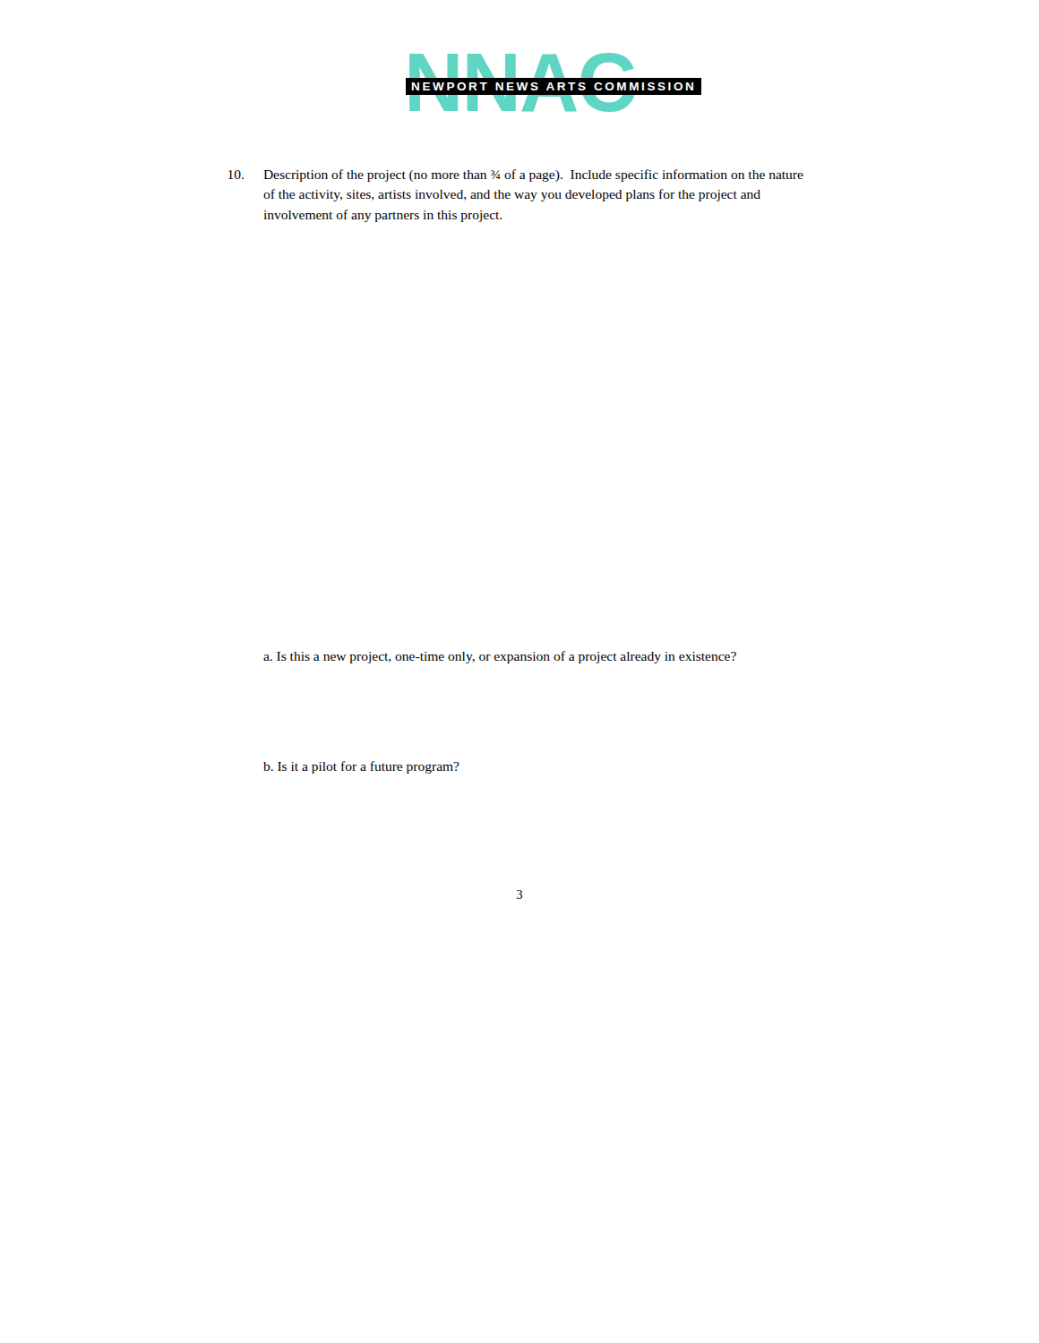NNAC
NEWPORT NEWS ARTS COMMISSION
10. Description of the project (no more than ¾ of a page). Include specific information on the nature of the activity, sites, artists involved, and the way you developed plans for the project and involvement of any partners in this project.
a. Is this a new project, one-time only, or expansion of a project already in existence?
b. Is it a pilot for a future program?
3